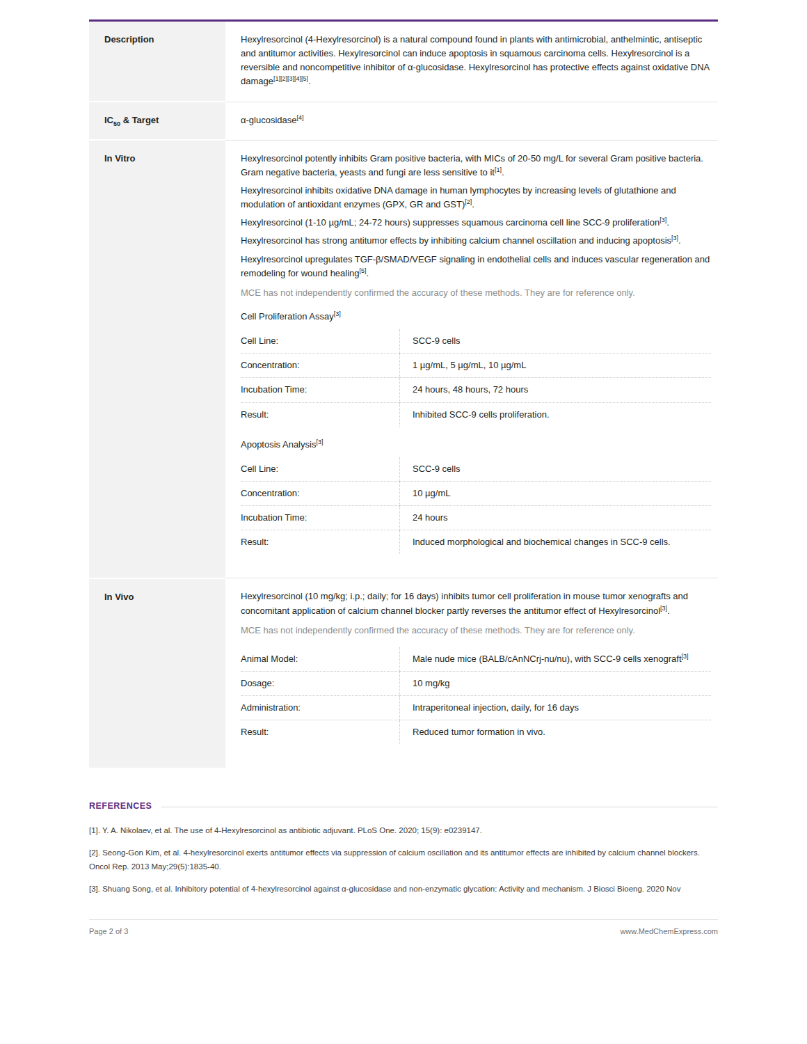| Description | Hexylresorcinol (4-Hexylresorcinol) is a natural compound found in plants with antimicrobial, anthelmintic, antiseptic and antitumor activities. Hexylresorcinol can induce apoptosis in squamous carcinoma cells. Hexylresorcinol is a reversible and noncompetitive inhibitor of α-glucosidase. Hexylresorcinol has protective effects against oxidative DNA damage [1][2][3][4][5] . |
| IC 50 & Target | α-glucosidase [4] |
| In Vitro | Hexylresorcinol potently inhibits Gram positive bacteria, with MICs of 20-50 mg/L for several Gram positive bacteria. Gram negative bacteria, yeasts and fungi are less sensitive to it [1] . Hexylresorcinol inhibits oxidative DNA damage in human lymphocytes by increasing levels of glutathione and modulation of antioxidant enzymes (GPX, GR and GST) [2] . Hexylresorcinol (1-10 µg/mL; 24-72 hours) suppresses squamous carcinoma cell line SCC-9 proliferation [3] . Hexylresorcinol has strong antitumor effects by inhibiting calcium channel oscillation and inducing apoptosis [3] . Hexylresorcinol upregulates TGF-β/SMAD/VEGF signaling in endothelial cells and induces vascular regeneration and remodeling for wound healing [5] . MCE has not independently confirmed the accuracy of these methods. They are for reference only. Cell Proliferation Assay [3] / Cell Line: / SCC-9 cells / / Concentration: / 1 µg/mL, 5 µg/mL, 10 µg/mL / / Incubation Time: / 24 hours, 48 hours, 72 hours / / Result: / Inhibited SCC-9 cells proliferation. / Apoptosis Analysis [3] / Cell Line: / SCC-9 cells / / Concentration: / 10 µg/mL / / Incubation Time: / 24 hours / / Result: / Induced morphological and biochemical changes in SCC-9 cells. / |
| In Vivo | Hexylresorcinol (10 mg/kg; i.p.; daily; for 16 days) inhibits tumor cell proliferation in mouse tumor xenografts and concomitant application of calcium channel blocker partly reverses the antitumor effect of Hexylresorcinol [3] . MCE has not independently confirmed the accuracy of these methods. They are for reference only. / Animal Model: / Male nude mice (BALB/cAnNCrj-nu/nu), with SCC-9 cells xenograft [3] / / Dosage: / 10 mg/kg / / Administration: / Intraperitoneal injection, daily, for 16 days / / Result: / Reduced tumor formation in vivo. / |
REFERENCES
[1]. Y. A. Nikolaev, et al. The use of 4-Hexylresorcinol as antibiotic adjuvant. PLoS One. 2020; 15(9): e0239147.
[2]. Seong-Gon Kim, et al. 4-hexylresorcinol exerts antitumor effects via suppression of calcium oscillation and its antitumor effects are inhibited by calcium channel blockers. Oncol Rep. 2013 May;29(5):1835-40.
[3]. Shuang Song, et al. Inhibitory potential of 4-hexylresorcinol against α-glucosidase and non-enzymatic glycation: Activity and mechanism. J Biosci Bioeng. 2020 Nov
Page 2 of 3
www.MedChemExpress.com